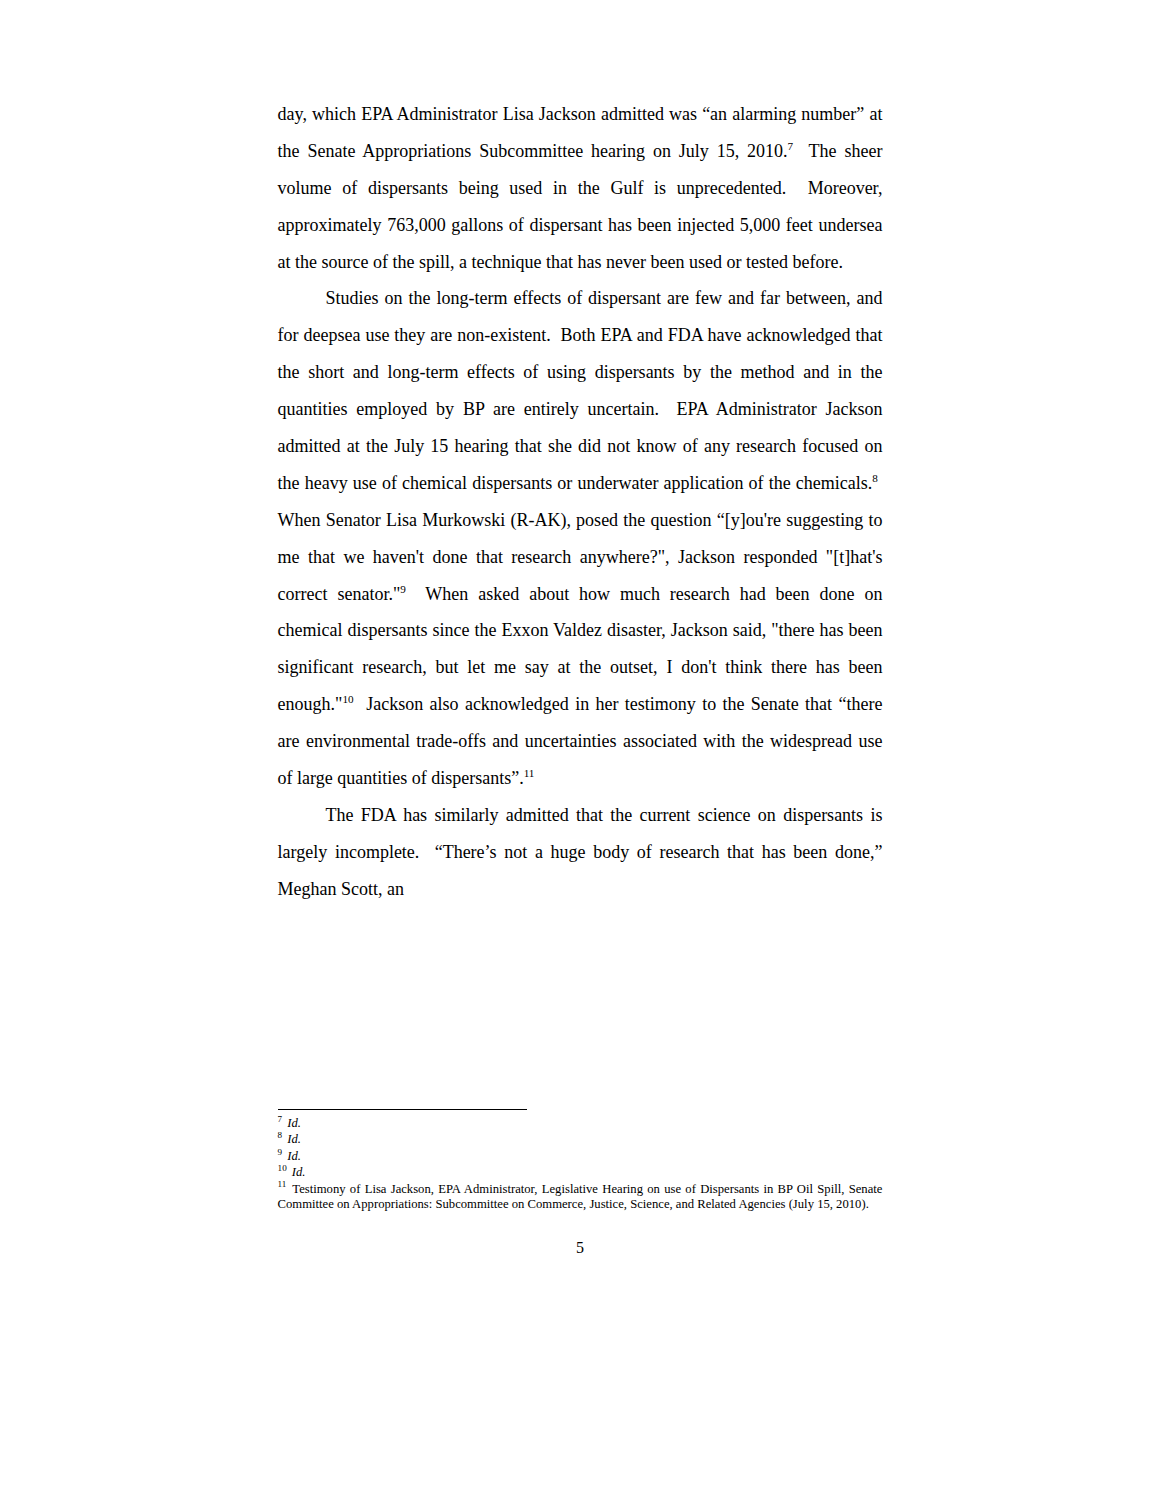day, which EPA Administrator Lisa Jackson admitted was “an alarming number” at the Senate Appropriations Subcommittee hearing on July 15, 2010.7 The sheer volume of dispersants being used in the Gulf is unprecedented. Moreover, approximately 763,000 gallons of dispersant has been injected 5,000 feet undersea at the source of the spill, a technique that has never been used or tested before.
Studies on the long-term effects of dispersant are few and far between, and for deepsea use they are non-existent. Both EPA and FDA have acknowledged that the short and long-term effects of using dispersants by the method and in the quantities employed by BP are entirely uncertain. EPA Administrator Jackson admitted at the July 15 hearing that she did not know of any research focused on the heavy use of chemical dispersants or underwater application of the chemicals.8 When Senator Lisa Murkowski (R-AK), posed the question “[y]ou're suggesting to me that we haven't done that research anywhere?", Jackson responded "[t]hat's correct senator."9 When asked about how much research had been done on chemical dispersants since the Exxon Valdez disaster, Jackson said, "there has been significant research, but let me say at the outset, I don't think there has been enough."10 Jackson also acknowledged in her testimony to the Senate that “there are environmental trade-offs and uncertainties associated with the widespread use of large quantities of dispersants”.11
The FDA has similarly admitted that the current science on dispersants is largely incomplete. “There’s not a huge body of research that has been done,” Meghan Scott, an
7 Id.
8 Id.
9 Id.
10 Id.
11 Testimony of Lisa Jackson, EPA Administrator, Legislative Hearing on use of Dispersants in BP Oil Spill, Senate Committee on Appropriations: Subcommittee on Commerce, Justice, Science, and Related Agencies (July 15, 2010).
5